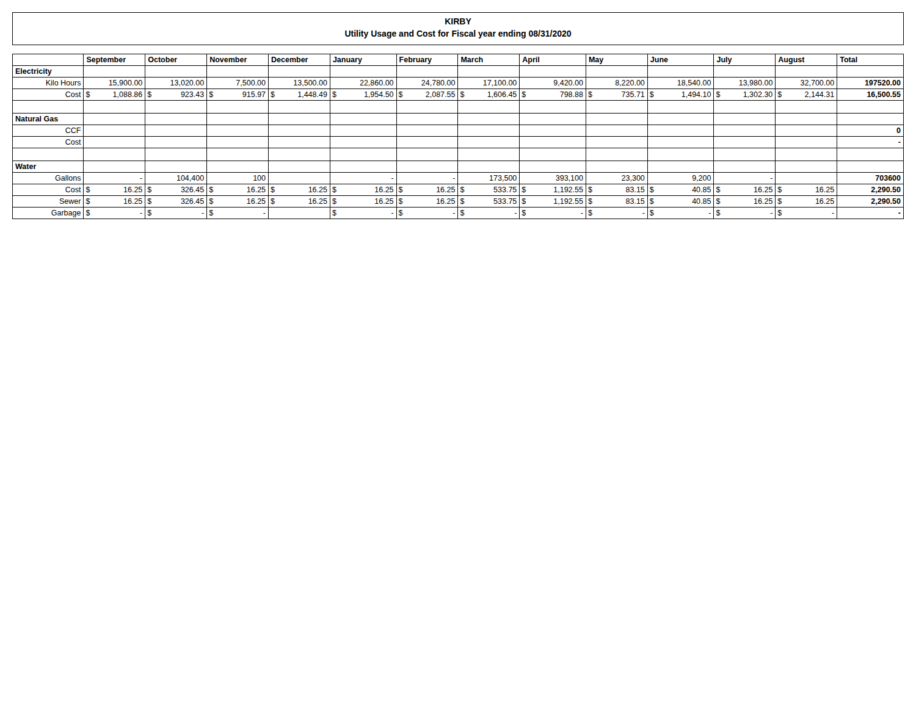KIRBY
Utility Usage and Cost for Fiscal year ending 08/31/2020
| | September | October | November | December | January | February | March | April | May | June | July | August | Total |
| --- | --- | --- | --- | --- | --- | --- | --- | --- | --- | --- | --- | --- | --- |
| Electricity | | | | | | | | | | | | | |
| Kilo Hours | 15,900.00 | 13,020.00 | 7,500.00 | 13,500.00 | 22,860.00 | 24,780.00 | 17,100.00 | 9,420.00 | 8,220.00 | 18,540.00 | 13,980.00 | 32,700.00 | 197520.00 |
| Cost | $ 1,088.86 | $ 923.43 | $ 915.97 | $ 1,448.49 | $ 1,954.50 | $ 2,087.55 | $ 1,606.45 | $ 798.88 | $ 735.71 | $ 1,494.10 | $ 1,302.30 | $ 2,144.31 | 16,500.55 |
| Natural Gas | | | | | | | | | | | | | |
| CCF | | | | | | | | | | | | | 0 |
| Cost | | | | | | | | | | | | | - |
| Water | | | | | | | | | | | | | |
| Gallons | - | 104,400 | 100 | | - | - | 173,500 | 393,100 | 23,300 | 9,200 | - | | 703600 |
| Cost | $ 16.25 | $ 326.45 | $ 16.25 | $ 16.25 | $ 16.25 | $ 16.25 | $ 533.75 | $ 1,192.55 | $ 83.15 | $ 40.85 | $ 16.25 | $ 16.25 | 2,290.50 |
| Sewer | $ 16.25 | $ 326.45 | $ 16.25 | $ 16.25 | $ 16.25 | $ 16.25 | $ 533.75 | $ 1,192.55 | $ 83.15 | $ 40.85 | $ 16.25 | $ 16.25 | 2,290.50 |
| Garbage | $ - | $ - | $ - | | $ - | $ - | $ - | $ - | $ - | $ - | $ - | $ - | - |